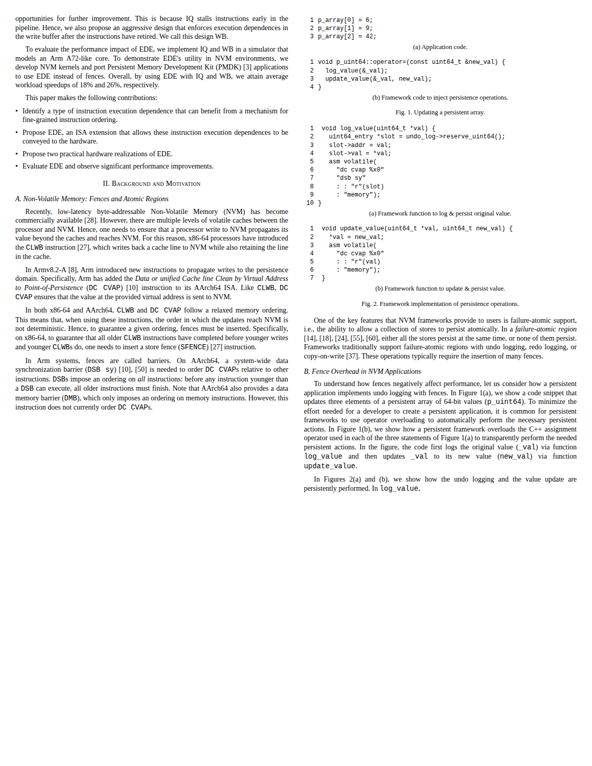opportunities for further improvement. This is because IQ stalls instructions early in the pipeline. Hence, we also propose an aggressive design that enforces execution dependences in the write buffer after the instructions have retired. We call this design WB.
To evaluate the performance impact of EDE, we implement IQ and WB in a simulator that models an Arm A72-like core. To demonstrate EDE's utility in NVM environments, we develop NVM kernels and port Persistent Memory Development Kit (PMDK) [3] applications to use EDE instead of fences. Overall, by using EDE with IQ and WB, we attain average workload speedups of 18% and 26%, respectively.
This paper makes the following contributions:
Identify a type of instruction execution dependence that can benefit from a mechanism for fine-grained instruction ordering.
Propose EDE, an ISA extension that allows these instruction execution dependences to be conveyed to the hardware.
Propose two practical hardware realizations of EDE.
Evaluate EDE and observe significant performance improvements.
II. Background and Motivation
A. Non-Volatile Memory: Fences and Atomic Regions
Recently, low-latency byte-addressable Non-Volatile Memory (NVM) has become commercially available [28]. However, there are multiple levels of volatile caches between the processor and NVM. Hence, one needs to ensure that a processor write to NVM propagates its value beyond the caches and reaches NVM. For this reason, x86-64 processors have introduced the CLWB instruction [27], which writes back a cache line to NVM while also retaining the line in the cache.
In Armv8.2-A [8], Arm introduced new instructions to propagate writes to the persistence domain. Specifically, Arm has added the Data or unified Cache line Clean by Virtual Address to Point-of-Persistence (DC CVAP) [10] instruction to its AArch64 ISA. Like CLWB, DC CVAP ensures that the value at the provided virtual address is sent to NVM.
In both x86-64 and AArch64, CLWB and DC CVAP follow a relaxed memory ordering. This means that, when using these instructions, the order in which the updates reach NVM is not deterministic. Hence, to guarantee a given ordering, fences must be inserted. Specifically, on x86-64, to guarantee that all older CLWB instructions have completed before younger writes and younger CLWBs do, one needs to insert a store fence (SFENCE) [27] instruction.
In Arm systems, fences are called barriers. On AArch64, a system-wide data synchronization barrier (DSB sy) [10], [50] is needed to order DC CVAPs relative to other instructions. DSBs impose an ordering on all instructions: before any instruction younger than a DSB can execute, all older instructions must finish. Note that AArch64 also provides a data memory barrier (DMB), which only imposes an ordering on memory instructions. However, this instruction does not currently order DC CVAPs.
1p_array[0] = 6;
2p_array[1] = 9;
3p_array[2] = 42;
(a) Application code.
1void p_uint64::operator=(const uint64_t &new_val) {
2  log_value(&_val);
3  update_value(&_val, new_val);
4}
(b) Framework code to inject persistence operations.
Fig. 1. Updating a persistent array.
1 void log_value(uint64_t *val) {
2   uint64_entry *slot = undo_log->reserve_uint64();
3   slot->addr = val;
4   slot->val = *val;
5   asm volatile(
6     "dc cvap %x0"
7     "dsb sy"
8     : : "r"(slot)
9     : "memory");
10}
(a) Framework function to log & persist original value.
1 void update_value(uint64_t *val, uint64_t new_val) {
2   *val = new_val;
3   asm volatile(
4     "dc cvap %x0"
5     : : "r"(val)
6     : "memory");
7 }
(b) Framework function to update & persist value.
Fig. 2. Framework implementation of persistence operations.
One of the key features that NVM frameworks provide to users is failure-atomic support, i.e., the ability to allow a collection of stores to persist atomically. In a failure-atomic region [14], [18], [24], [55], [60], either all the stores persist at the same time, or none of them persist. Frameworks traditionally support failure-atomic regions with undo logging, redo logging, or copy-on-write [37]. These operations typically require the insertion of many fences.
B. Fence Overhead in NVM Applications
To understand how fences negatively affect performance, let us consider how a persistent application implements undo logging with fences. In Figure 1(a), we show a code snippet that updates three elements of a persistent array of 64-bit values (p_uint64). To minimize the effort needed for a developer to create a persistent application, it is common for persistent frameworks to use operator overloading to automatically perform the necessary persistent actions. In Figure 1(b), we show how a persistent framework overloads the C++ assignment operator used in each of the three statements of Figure 1(a) to transparently perform the needed persistent actions. In the figure, the code first logs the original value (_val) via function log_value and then updates _val to its new value (new_val) via function update_value.
In Figures 2(a) and (b), we show how the undo logging and the value update are persistently performed. In log_value,